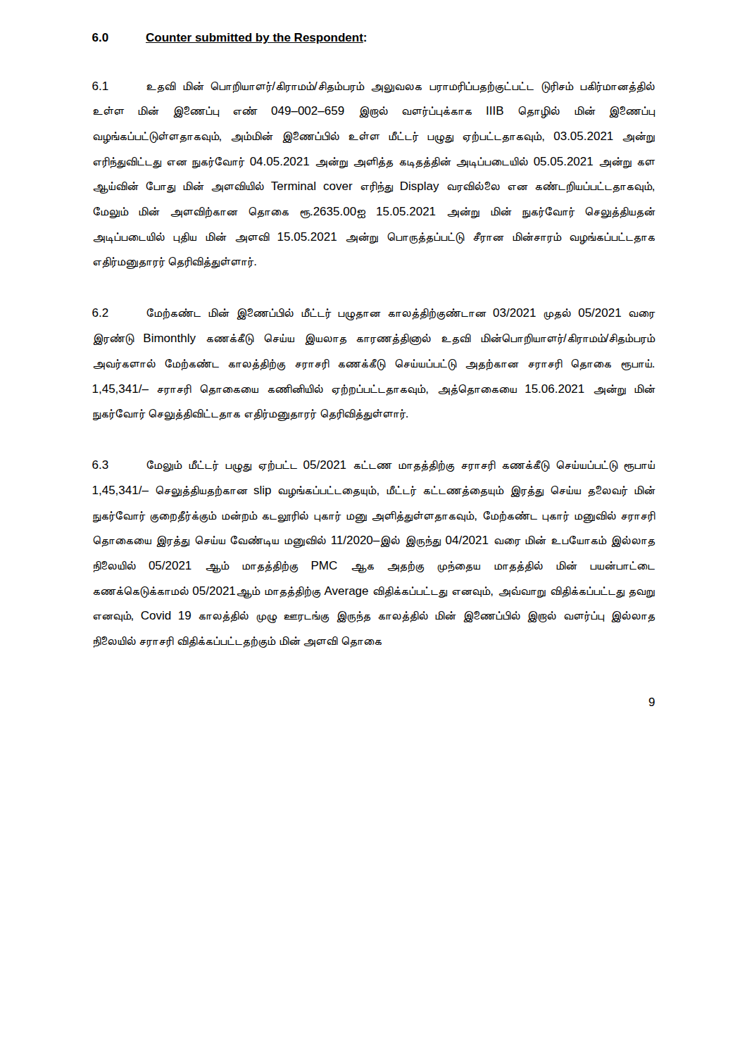6.0 Counter submitted by the Respondent:
6.1உதவி மின் பொறியாளர்/கிராமம்/சிதம்பரம் அலுவலக பராமரிப்பதற்குட்பட்ட டுரிசம் பகிர்மானத்தில் உள்ள மின் இணைப்பு எண் 049–002–659 இறால் வளர்ப்புக்காக IIIB தொழில் மின் இணைப்பு வழங்கப்பட்டுள்ளதாகவும், அம்மின் இணைப்பில் உள்ள மீட்டர் பழுது ஏற்பட்டதாகவும், 03.05.2021 அன்று எரிந்துவிட்டது என நுகர்வோர் 04.05.2021 அன்று அளித்த கடிதத்தின் அடிப்படையில் 05.05.2021 அன்று கள ஆய்வின் போது மின் அளவியில் Terminal cover எரிந்து Display வரவில்லை என கண்டறியப்பட்டதாகவும், மேலும் மின் அளவிற்கான தொகை ரூ.2635.00ஐ 15.05.2021 அன்று மின் நுகர்வோர் செலுத்தியதன் அடிப்படையில் புதிய மின் அளவி 15.05.2021 அன்று பொருத்தப்பட்டு சீரான மின்சாரம் வழங்கப்பட்டதாக எதிர்மனுதாரர் தெரிவித்துள்ளார்.
6.2மேற்கண்ட மின் இணைப்பில் மீட்டர் பழுதான காலத்திற்குண்டான 03/2021 முதல் 05/2021 வரை இரண்டு Bimonthly கணக்கீடு செய்ய இயலாத காரணத்தினால் உதவி மின்பொறியாளர்/கிராமம்/சிதம்பரம் அவர்களால் மேற்கண்ட காலத்திற்கு சராசரி கணக்கீடு செய்யப்பட்டு அதற்கான சராசரி தொகை ரூபாய். 1,45,341/– சராசரி தொகையை கணினியில் ஏற்றப்பட்டதாகவும், அத்தொகையை 15.06.2021 அன்று மின் நுகர்வோர் செலுத்திவிட்டதாக எதிர்மனுதாரர் தெரிவித்துள்ளார்.
6.3மேலும் மீட்டர் பழுது ஏற்பட்ட 05/2021 கட்டண மாதத்திற்கு சராசரி கணக்கீடு செய்யப்பட்டு ரூபாய் 1,45,341/– செலுத்தியதற்கான slip வழங்கப்பட்டதையும், மீட்டர் கட்டணத்தையும் இரத்து செய்ய தலைவர் மின் நுகர்வோர் குறைதீர்க்கும் மன்றம் கடலூரில் புகார் மனு அளித்துள்ளதாகவும், மேற்கண்ட புகார் மனுவில் சராசரி தொகையை இரத்து செய்ய வேண்டிய மனுவில் 11/2020–இல் இருந்து 04/2021 வரை மின் உபயோகம் இல்லாத நிலையில் 05/2021 ஆம் மாதத்திற்கு PMC ஆக அதற்கு முந்தைய மாதத்தில் மின் பயன்பாட்டை கணக்கெடுக்காமல் 05/2021ஆம் மாதத்திற்கு Average விதிக்கப்பட்டது எனவும், அவ்வாறு விதிக்கப்பட்டது தவறு எனவும், Covid 19 காலத்தில் முழு ஊரடங்கு இருந்த காலத்தில் மின் இணைப்பில் இறால் வளர்ப்பு இல்லாத நிலையில் சராசரி விதிக்கப்பட்டதற்கும் மின் அளவி தொகை
9